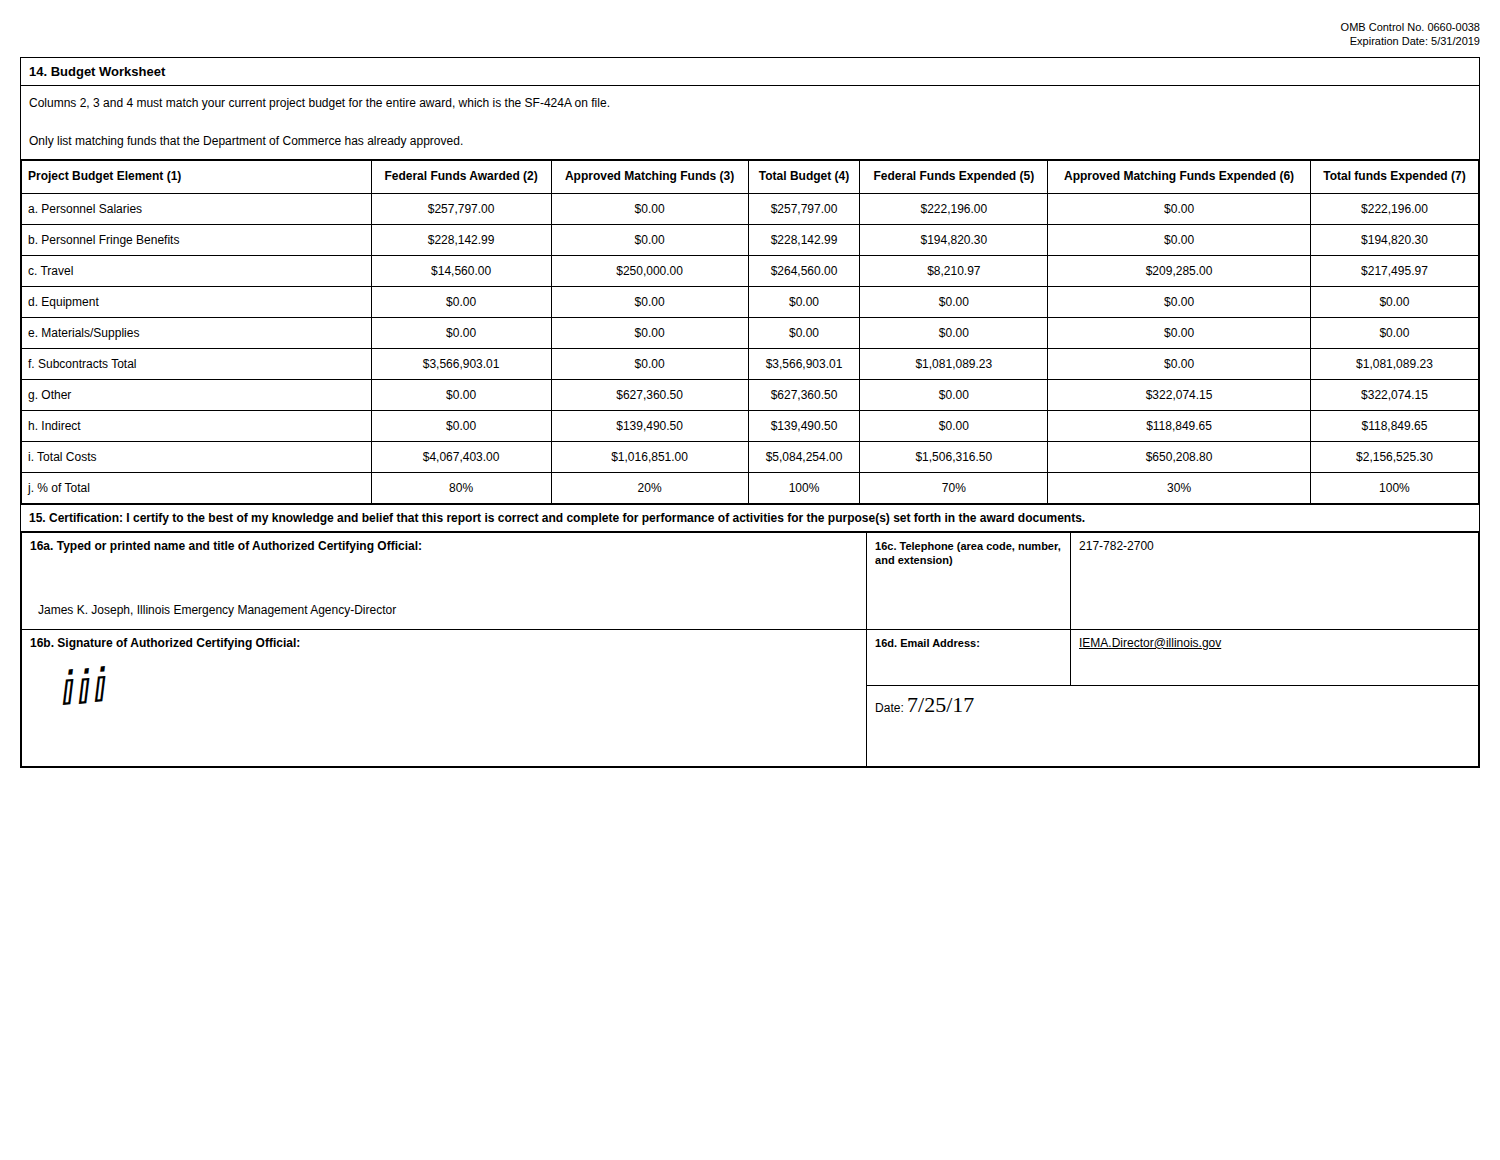OMB Control No. 0660-0038
Expiration Date: 5/31/2019
14. Budget Worksheet
Columns 2, 3 and 4 must match your current project budget for the entire award, which is the SF-424A on file.
Only list matching funds that the Department of Commerce has already approved.
| Project Budget Element (1) | Federal Funds Awarded (2) | Approved Matching Funds (3) | Total Budget (4) | Federal Funds Expended (5) | Approved Matching Funds Expended (6) | Total funds Expended (7) |
| --- | --- | --- | --- | --- | --- | --- |
| a. Personnel Salaries | $257,797.00 | $0.00 | $257,797.00 | $222,196.00 | $0.00 | $222,196.00 |
| b. Personnel Fringe Benefits | $228,142.99 | $0.00 | $228,142.99 | $194,820.30 | $0.00 | $194,820.30 |
| c. Travel | $14,560.00 | $250,000.00 | $264,560.00 | $8,210.97 | $209,285.00 | $217,495.97 |
| d. Equipment | $0.00 | $0.00 | $0.00 | $0.00 | $0.00 | $0.00 |
| e. Materials/Supplies | $0.00 | $0.00 | $0.00 | $0.00 | $0.00 | $0.00 |
| f. Subcontracts Total | $3,566,903.01 | $0.00 | $3,566,903.01 | $1,081,089.23 | $0.00 | $1,081,089.23 |
| g. Other | $0.00 | $627,360.50 | $627,360.50 | $0.00 | $322,074.15 | $322,074.15 |
| h. Indirect | $0.00 | $139,490.50 | $139,490.50 | $0.00 | $118,849.65 | $118,849.65 |
| i. Total Costs | $4,067,403.00 | $1,016,851.00 | $5,084,254.00 | $1,506,316.50 | $650,208.80 | $2,156,525.30 |
| j. % of Total | 80% | 20% | 100% | 70% | 30% | 100% |
15. Certification: I certify to the best of my knowledge and belief that this report is correct and complete for performance of activities for the purpose(s) set forth in the award documents.
| 16a. Typed or printed name and title of Authorized Certifying Official: James K. Joseph, Illinois Emergency Management Agency-Director | 16c. Telephone (area code, number, and extension) | 217-782-2700 |
| 16b. Signature of Authorized Certifying Official: ⅈⅈⅈ | 16d. Email Address: | IEMA.Director@illinois.gov |
| Date: 7/25/17 |